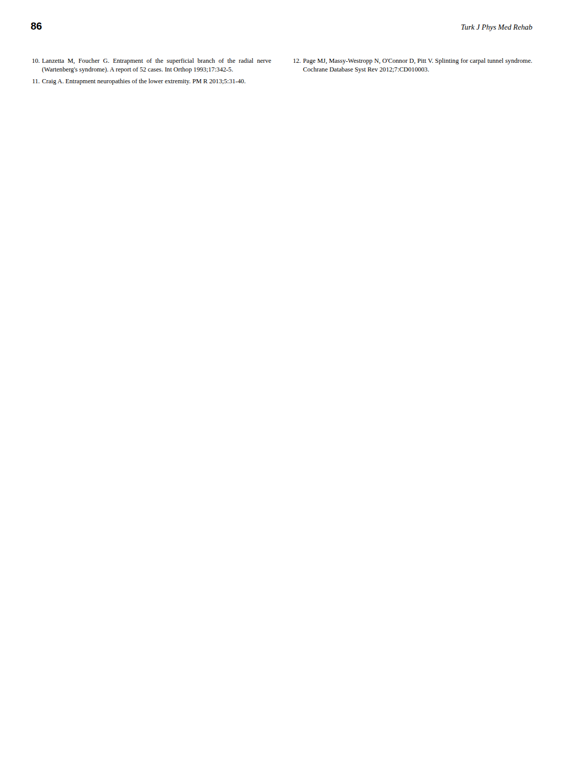86 Turk J Phys Med Rehab
10. Lanzetta M, Foucher G. Entrapment of the superficial branch of the radial nerve (Wartenberg's syndrome). A report of 52 cases. Int Orthop 1993;17:342-5.
11. Craig A. Entrapment neuropathies of the lower extremity. PM R 2013;5:31-40.
12. Page MJ, Massy-Westropp N, O'Connor D, Pitt V. Splinting for carpal tunnel syndrome. Cochrane Database Syst Rev 2012;7:CD010003.